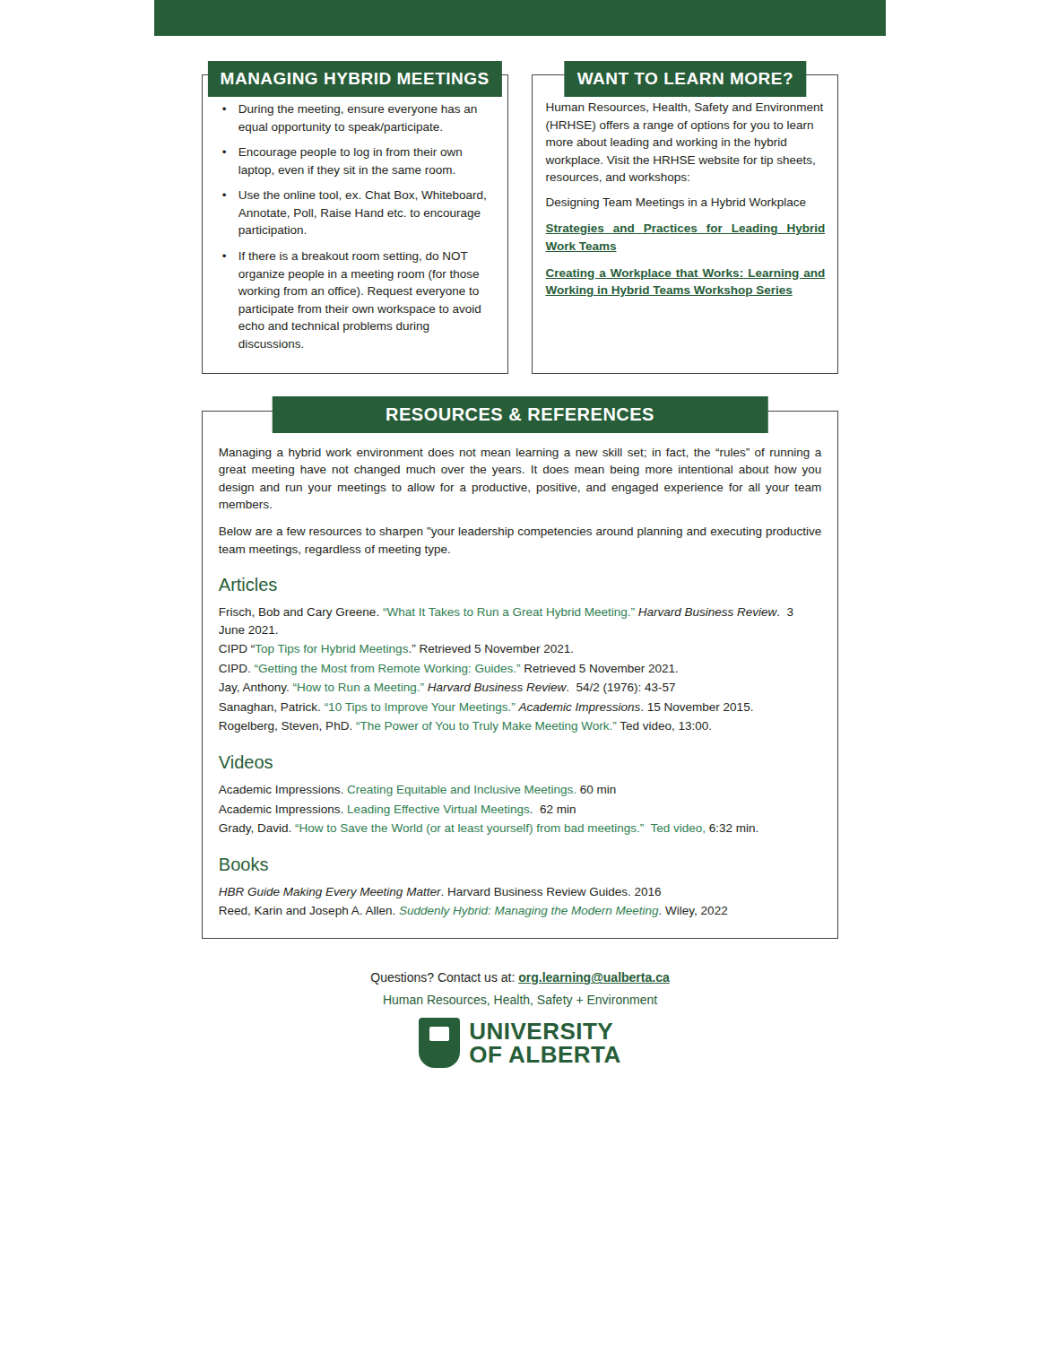MANAGING HYBRID MEETINGS
During the meeting, ensure everyone has an equal opportunity to speak/participate.
Encourage people to log in from their own laptop, even if they sit in the same room.
Use the online tool, ex. Chat Box, Whiteboard, Annotate, Poll, Raise Hand etc. to encourage participation.
If there is a breakout room setting, do NOT organize people in a meeting room (for those working from an office). Request everyone to participate from their own workspace to avoid echo and technical problems during discussions.
WANT TO LEARN MORE?
Human Resources, Health, Safety and Environment (HRHSE) offers a range of options for you to learn more about leading and working in the hybrid workplace. Visit the HRHSE website for tip sheets, resources, and workshops:
Designing Team Meetings in a Hybrid Workplace
Strategies and Practices for Leading Hybrid Work Teams Creating a Workplace that Works: Learning and Working in Hybrid Teams Workshop Series
RESOURCES & REFERENCES
Managing a hybrid work environment does not mean learning a new skill set; in fact, the “rules” of running a great meeting have not changed much over the years. It does mean being more intentional about how you design and run your meetings to allow for a productive, positive, and engaged experience for all your team members.
Below are a few resources to sharpen "your leadership competencies around planning and executing productive team meetings, regardless of meeting type.
Articles
Frisch, Bob and Cary Greene. “What It Takes to Run a Great Hybrid Meeting.” Harvard Business Review. 3 June 2021.
CIPD “Top Tips for Hybrid Meetings.” Retrieved 5 November 2021.
CIPD. “Getting the Most from Remote Working: Guides.” Retrieved 5 November 2021.
Jay, Anthony. “How to Run a Meeting.” Harvard Business Review. 54/2 (1976): 43-57
Sanaghan, Patrick. “10 Tips to Improve Your Meetings.” Academic Impressions. 15 November 2015.
Rogelberg, Steven, PhD. “The Power of You to Truly Make Meeting Work.” Ted video, 13:00.
Videos
Academic Impressions. Creating Equitable and Inclusive Meetings. 60 min
Academic Impressions. Leading Effective Virtual Meetings. 62 min
Grady, David. “How to Save the World (or at least yourself) from bad meetings.” Ted video, 6:32 min.
Books
HBR Guide Making Every Meeting Matter. Harvard Business Review Guides. 2016
Reed, Karin and Joseph A. Allen. Suddenly Hybrid: Managing the Modern Meeting. Wiley, 2022
Questions? Contact us at: org.learning@ualberta.ca
Human Resources, Health, Safety + Environment
UNIVERSITY
OF ALBERTA